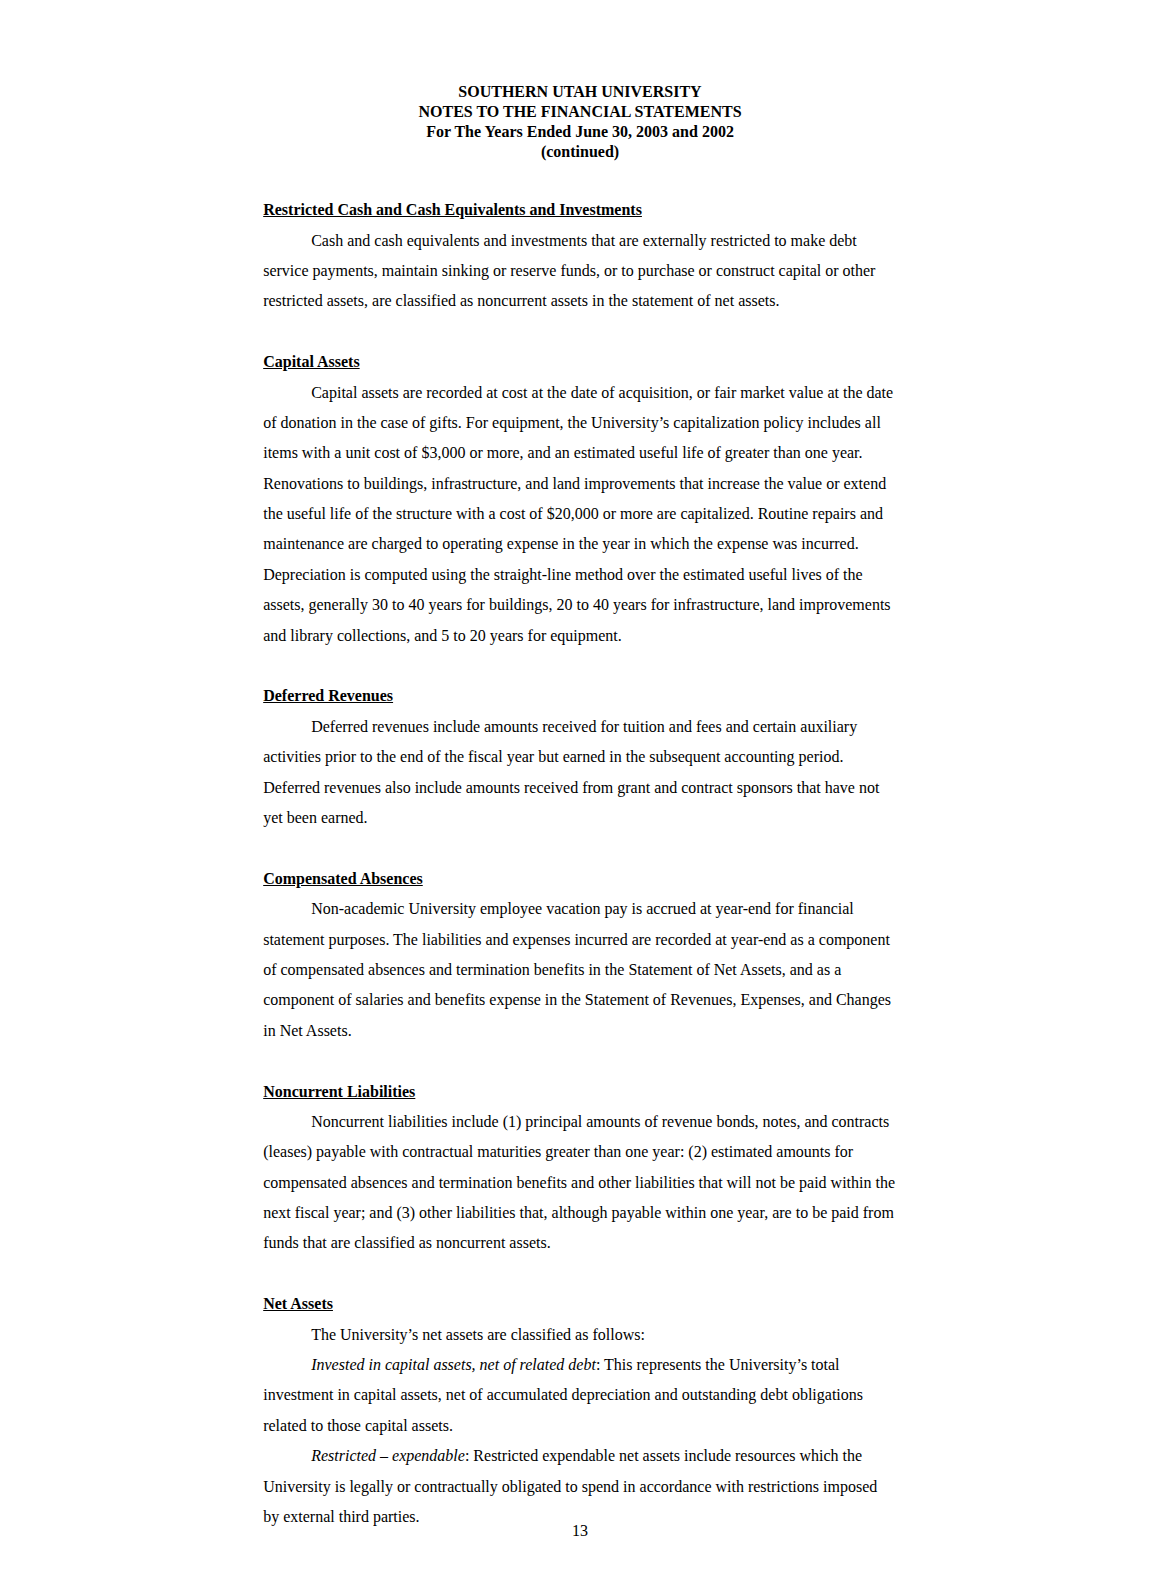SOUTHERN UTAH UNIVERSITY
NOTES TO THE FINANCIAL STATEMENTS
For The Years Ended June 30, 2003 and 2002
(continued)
Restricted Cash and Cash Equivalents and Investments
Cash and cash equivalents and investments that are externally restricted to make debt service payments, maintain sinking or reserve funds, or to purchase or construct capital or other restricted assets, are classified as noncurrent assets in the statement of net assets.
Capital Assets
Capital assets are recorded at cost at the date of acquisition, or fair market value at the date of donation in the case of gifts. For equipment, the University’s capitalization policy includes all items with a unit cost of $3,000 or more, and an estimated useful life of greater than one year. Renovations to buildings, infrastructure, and land improvements that increase the value or extend the useful life of the structure with a cost of $20,000 or more are capitalized. Routine repairs and maintenance are charged to operating expense in the year in which the expense was incurred. Depreciation is computed using the straight-line method over the estimated useful lives of the assets, generally 30 to 40 years for buildings, 20 to 40 years for infrastructure, land improvements and library collections, and 5 to 20 years for equipment.
Deferred Revenues
Deferred revenues include amounts received for tuition and fees and certain auxiliary activities prior to the end of the fiscal year but earned in the subsequent accounting period. Deferred revenues also include amounts received from grant and contract sponsors that have not yet been earned.
Compensated Absences
Non-academic University employee vacation pay is accrued at year-end for financial statement purposes. The liabilities and expenses incurred are recorded at year-end as a component of compensated absences and termination benefits in the Statement of Net Assets, and as a component of salaries and benefits expense in the Statement of Revenues, Expenses, and Changes in Net Assets.
Noncurrent Liabilities
Noncurrent liabilities include (1) principal amounts of revenue bonds, notes, and contracts (leases) payable with contractual maturities greater than one year: (2) estimated amounts for compensated absences and termination benefits and other liabilities that will not be paid within the next fiscal year; and (3) other liabilities that, although payable within one year, are to be paid from funds that are classified as noncurrent assets.
Net Assets
The University’s net assets are classified as follows:
Invested in capital assets, net of related debt: This represents the University’s total investment in capital assets, net of accumulated depreciation and outstanding debt obligations related to those capital assets.
Restricted – expendable: Restricted expendable net assets include resources which the University is legally or contractually obligated to spend in accordance with restrictions imposed by external third parties.
13